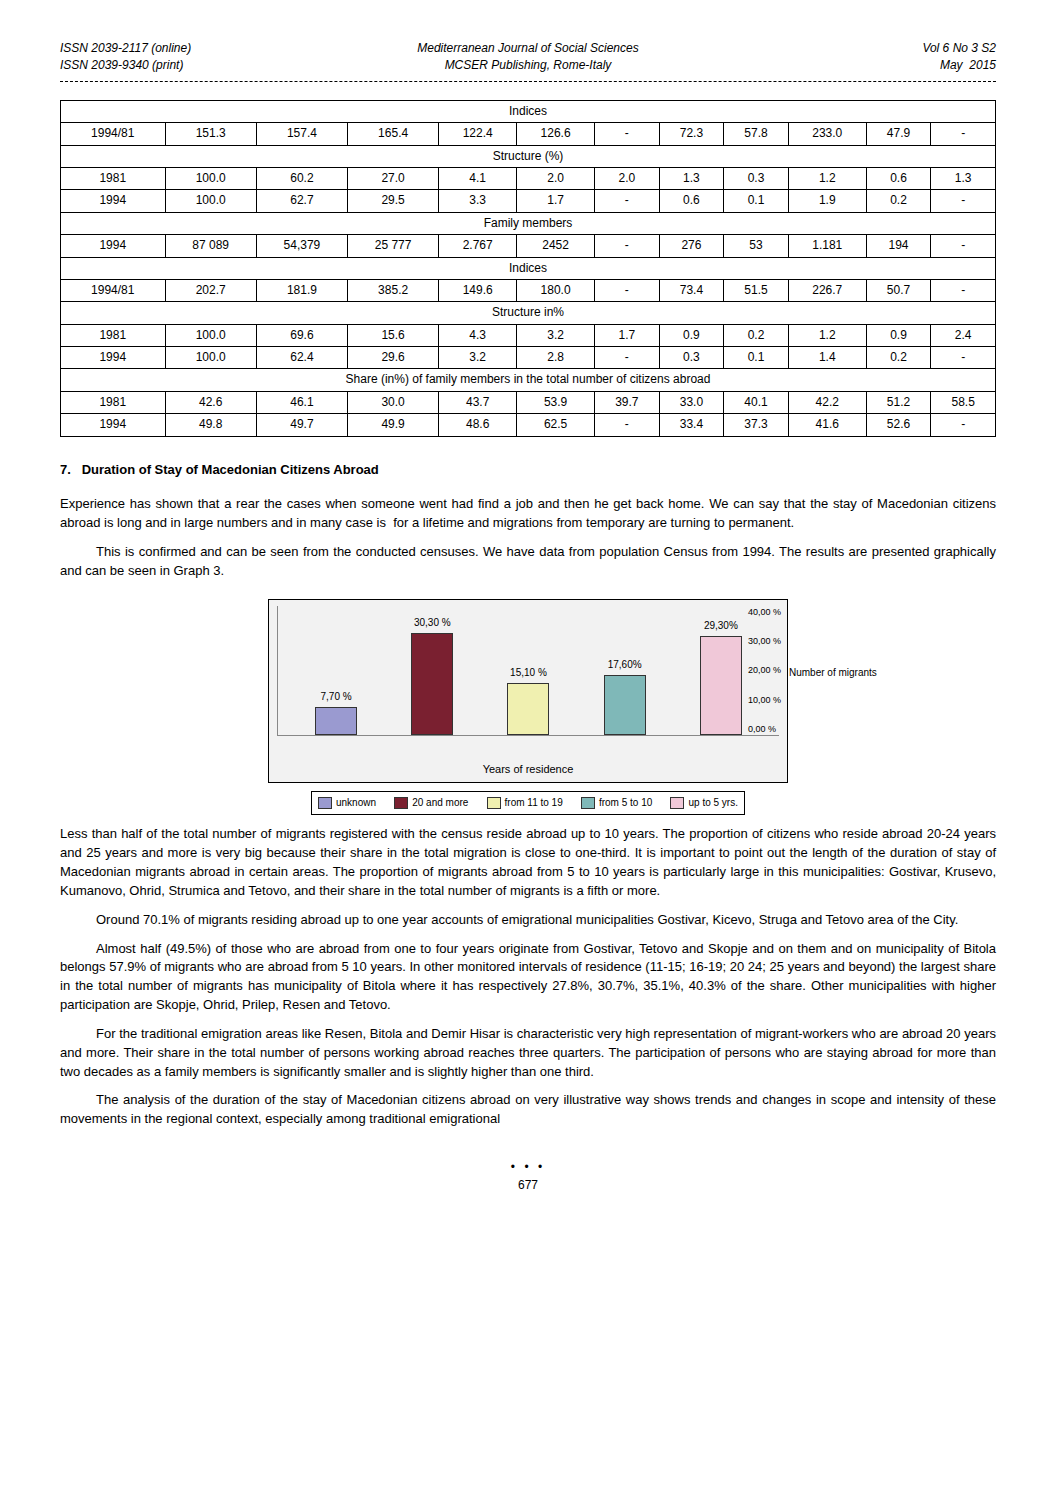ISSN 2039-2117 (online)
ISSN 2039-9340 (print)
Mediterranean Journal of Social Sciences
MCSER Publishing, Rome-Italy
Vol 6 No 3 S2
May 2015
| Indices |
| 1994/81 | 151.3 | 157.4 | 165.4 | 122.4 | 126.6 | - | 72.3 | 57.8 | 233.0 | 47.9 | - |
| Structure (%) |
| 1981 | 100.0 | 60.2 | 27.0 | 4.1 | 2.0 | 2.0 | 1.3 | 0.3 | 1.2 | 0.6 | 1.3 |
| 1994 | 100.0 | 62.7 | 29.5 | 3.3 | 1.7 | - | 0.6 | 0.1 | 1.9 | 0.2 | - |
| Family members |
| 1994 | 87 089 | 54,379 | 25 777 | 2.767 | 2452 | - | 276 | 53 | 1.181 | 194 | - |
| Indices |
| 1994/81 | 202.7 | 181.9 | 385.2 | 149.6 | 180.0 | - | 73.4 | 51.5 | 226.7 | 50.7 | - |
| Structure in% |
| 1981 | 100.0 | 69.6 | 15.6 | 4.3 | 3.2 | 1.7 | 0.9 | 0.2 | 1.2 | 0.9 | 2.4 |
| 1994 | 100.0 | 62.4 | 29.6 | 3.2 | 2.8 | - | 0.3 | 0.1 | 1.4 | 0.2 | - |
| Share (in%) of family members in the total number of citizens abroad |
| 1981 | 42.6 | 46.1 | 30.0 | 43.7 | 53.9 | 39.7 | 33.0 | 40.1 | 42.2 | 51.2 | 58.5 |
| 1994 | 49.8 | 49.7 | 49.9 | 48.6 | 62.5 | - | 33.4 | 37.3 | 41.6 | 52.6 | - |
7. Duration of Stay of Macedonian Citizens Abroad
Experience has shown that a rear the cases when someone went had find a job and then he get back home. We can say that the stay of Macedonian citizens abroad is long and in large numbers and in many case is for a lifetime and migrations from temporary are turning to permanent.
This is confirmed and can be seen from the conducted censuses. We have data from population Census from 1994. The results are presented graphically and can be seen in Graph 3.
7,70 %
30,30 %
15,10 %
17,60%
29,30%
40,00 % 30,00 % 20,00 % 10,00 % 0,00 %
Number of migrants
Years of residence
unknown
20 and more
from 11 to 19
from 5 to 10
up to 5 yrs.
Less than half of the total number of migrants registered with the census reside abroad up to 10 years. The proportion of citizens who reside abroad 20-24 years and 25 years and more is very big because their share in the total migration is close to one-third. It is important to point out the length of the duration of stay of Macedonian migrants abroad in certain areas. The proportion of migrants abroad from 5 to 10 years is particularly large in this municipalities: Gostivar, Krusevo, Kumanovo, Ohrid, Strumica and Tetovo, and their share in the total number of migrants is a fifth or more.
Oround 70.1% of migrants residing abroad up to one year accounts of emigrational municipalities Gostivar, Kicevo, Struga and Tetovo area of the City.
Almost half (49.5%) of those who are abroad from one to four years originate from Gostivar, Tetovo and Skopje and on them and on municipality of Bitola belongs 57.9% of migrants who are abroad from 5 10 years. In other monitored intervals of residence (11-15; 16-19; 20 24; 25 years and beyond) the largest share in the total number of migrants has municipality of Bitola where it has respectively 27.8%, 30.7%, 35.1%, 40.3% of the share. Other municipalities with higher participation are Skopje, Ohrid, Prilep, Resen and Tetovo.
For the traditional emigration areas like Resen, Bitola and Demir Hisar is characteristic very high representation of migrant-workers who are abroad 20 years and more. Their share in the total number of persons working abroad reaches three quarters. The participation of persons who are staying abroad for more than two decades as a family members is significantly smaller and is slightly higher than one third.
The analysis of the duration of the stay of Macedonian citizens abroad on very illustrative way shows trends and changes in scope and intensity of these movements in the regional context, especially among traditional emigrational
• • •
677